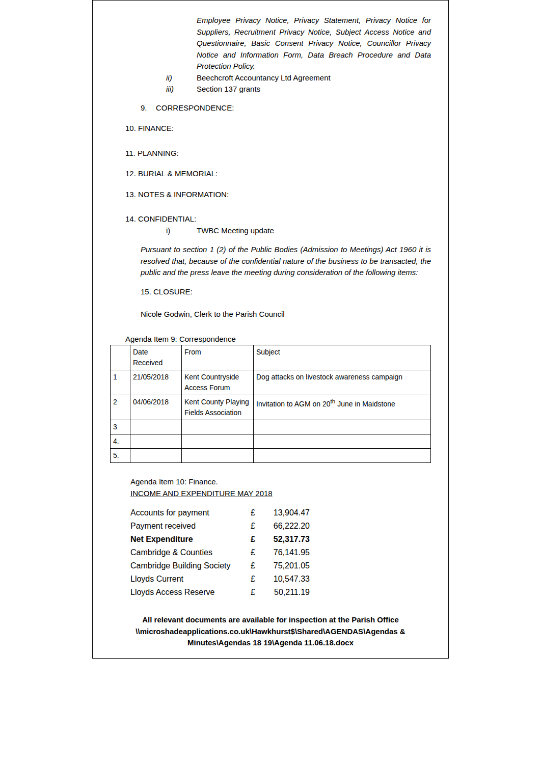Employee Privacy Notice, Privacy Statement, Privacy Notice for Suppliers, Recruitment Privacy Notice, Subject Access Notice and Questionnaire, Basic Consent Privacy Notice, Councillor Privacy Notice and Information Form, Data Breach Procedure and Data Protection Policy.
ii) Beechcroft Accountancy Ltd Agreement
iii) Section 137 grants
9. CORRESPONDENCE:
10. FINANCE:
11. PLANNING:
12. BURIAL & MEMORIAL:
13. NOTES & INFORMATION:
14. CONFIDENTIAL:
i) TWBC Meeting update
Pursuant to section 1 (2) of the Public Bodies (Admission to Meetings) Act 1960 it is resolved that, because of the confidential nature of the business to be transacted, the public and the press leave the meeting during consideration of the following items:
15. CLOSURE:
Nicole Godwin, Clerk to the Parish Council
Agenda Item 9: Correspondence
| | Date Received | From | Subject |
| --- | --- | --- | --- |
| 1 | 21/05/2018 | Kent Countryside Access Forum | Dog attacks on livestock awareness campaign |
| 2 | 04/06/2018 | Kent County Playing Fields Association | Invitation to AGM on 20 th June in Maidstone |
| 3 | | | |
| 4. | | | |
| 5. | | | |
Agenda Item 10: Finance.
INCOME AND EXPENDITURE MAY 2018
| Accounts for payment | £ | 13,904.47 |
| Payment received | £ | 66,222.20 |
| Net Expenditure | £ | 52,317.73 |
| Cambridge & Counties | £ | 76,141.95 |
| Cambridge Building Society | £ | 75,201.05 |
| Lloyds Current | £ | 10,547.33 |
| Lloyds Access Reserve | £ | 50,211.19 |
All relevant documents are available for inspection at the Parish Office
\\microshadeapplications.co.uk\Hawkhurst$\Shared\AGENDAS\Agendas & Minutes\Agendas 18 19\Agenda 11.06.18.docx